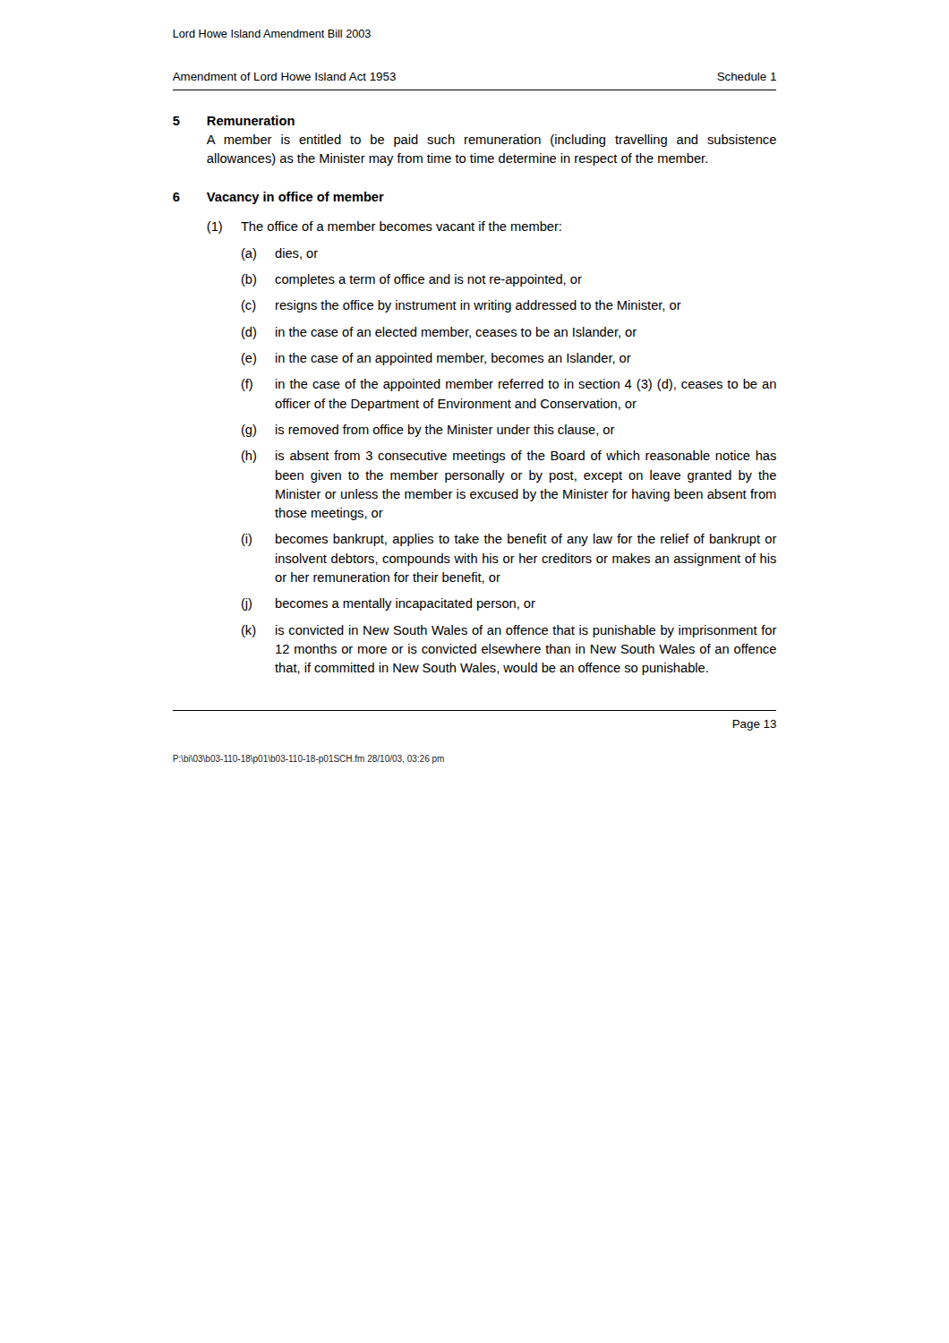Lord Howe Island Amendment Bill 2003
Amendment of Lord Howe Island Act 1953 Schedule 1
5
Remuneration
A member is entitled to be paid such remuneration (including travelling and subsistence allowances) as the Minister may from time to time determine in respect of the member.
6
Vacancy in office of member
(1)
The office of a member becomes vacant if the member:
(a)
dies, or
(b)
completes a term of office and is not re-appointed, or
(c)
resigns the office by instrument in writing addressed to the Minister, or
(d)
in the case of an elected member, ceases to be an Islander, or
(e)
in the case of an appointed member, becomes an Islander, or
(f)
in the case of the appointed member referred to in section 4 (3) (d), ceases to be an officer of the Department of Environment and Conservation, or
(g)
is removed from office by the Minister under this clause, or
(h)
is absent from 3 consecutive meetings of the Board of which reasonable notice has been given to the member personally or by post, except on leave granted by the Minister or unless the member is excused by the Minister for having been absent from those meetings, or
(i)
becomes bankrupt, applies to take the benefit of any law for the relief of bankrupt or insolvent debtors, compounds with his or her creditors or makes an assignment of his or her remuneration for their benefit, or
(j)
becomes a mentally incapacitated person, or
(k)
is convicted in New South Wales of an offence that is punishable by imprisonment for 12 months or more or is convicted elsewhere than in New South Wales of an offence that, if committed in New South Wales, would be an offence so punishable.
Page 13
P:\bi\03\b03-110-18\p01\b03-110-18-p01SCH.fm 28/10/03, 03:26 pm